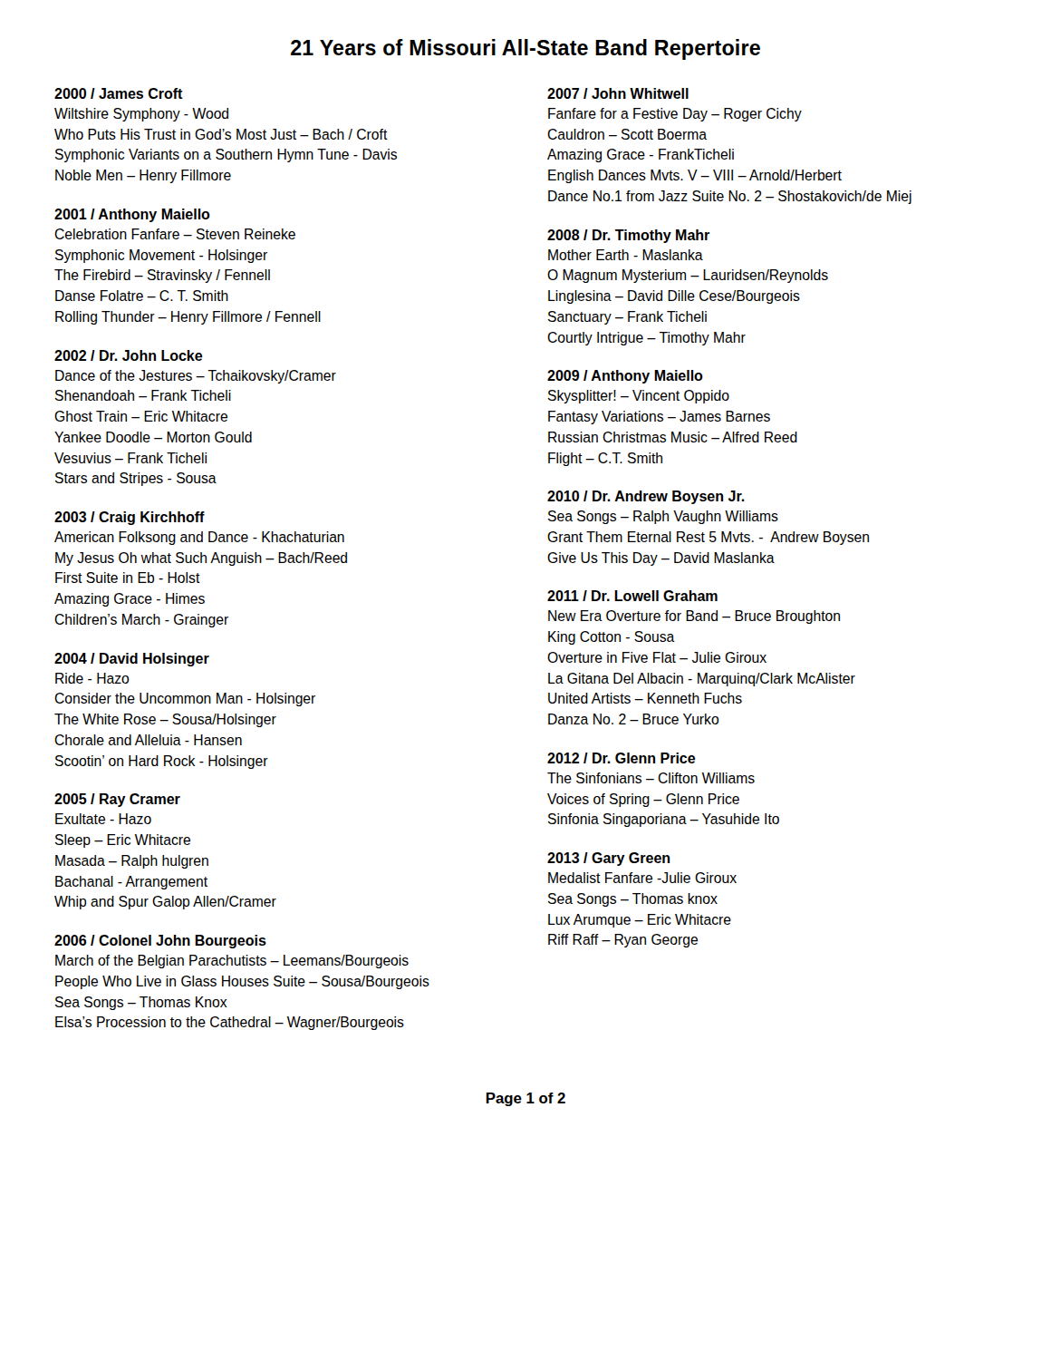21 Years of Missouri All-State Band Repertoire
2000 / James Croft
Wiltshire Symphony - Wood
Who Puts His Trust in God’s Most Just – Bach / Croft
Symphonic Variants on a Southern Hymn Tune - Davis
Noble Men – Henry Fillmore
2001 / Anthony Maiello
Celebration Fanfare – Steven Reineke
Symphonic Movement - Holsinger
The Firebird – Stravinsky / Fennell
Danse Folatre – C. T. Smith
Rolling Thunder – Henry Fillmore / Fennell
2002 / Dr. John Locke
Dance of the Jestures – Tchaikovsky/Cramer
Shenandoah – Frank Ticheli
Ghost Train – Eric Whitacre
Yankee Doodle – Morton Gould
Vesuvius – Frank Ticheli
Stars and Stripes - Sousa
2003 / Craig Kirchhoff
American Folksong and Dance - Khachaturian
My Jesus Oh what Such Anguish – Bach/Reed
First Suite in Eb - Holst
Amazing Grace - Himes
Children’s March - Grainger
2004 / David Holsinger
Ride - Hazo
Consider the Uncommon Man - Holsinger
The White Rose – Sousa/Holsinger
Chorale and Alleluia - Hansen
Scootin’ on Hard Rock - Holsinger
2005 / Ray Cramer
Exultate - Hazo
Sleep – Eric Whitacre
Masada – Ralph hulgren
Bachanal - Arrangement
Whip and Spur Galop Allen/Cramer
2006 / Colonel John Bourgeois
March of the Belgian Parachutists – Leemans/Bourgeois
People Who Live in Glass Houses Suite – Sousa/Bourgeois
Sea Songs – Thomas Knox
Elsa’s Procession to the Cathedral – Wagner/Bourgeois
2007 / John Whitwell
Fanfare for a Festive Day – Roger Cichy
Cauldron – Scott Boerma
Amazing Grace - FrankTicheli
English Dances Mvts. V – VIII – Arnold/Herbert
Dance No.1 from Jazz Suite No. 2 – Shostakovich/de Miej
2008 / Dr. Timothy Mahr
Mother Earth - Maslanka
O Magnum Mysterium – Lauridsen/Reynolds
Linglesina – David Dille Cese/Bourgeois
Sanctuary – Frank Ticheli
Courtly Intrigue – Timothy Mahr
2009 / Anthony Maiello
Skysplitter! – Vincent Oppido
Fantasy Variations – James Barnes
Russian Christmas Music – Alfred Reed
Flight – C.T. Smith
2010 / Dr. Andrew Boysen Jr.
Sea Songs – Ralph Vaughn Williams
Grant Them Eternal Rest 5 Mvts. - Andrew Boysen
Give Us This Day – David Maslanka
2011 / Dr. Lowell Graham
New Era Overture for Band – Bruce Broughton
King Cotton - Sousa
Overture in Five Flat – Julie Giroux
La Gitana Del Albacin - Marquinq/Clark McAlister
United Artists – Kenneth Fuchs
Danza No. 2 – Bruce Yurko
2012 / Dr. Glenn Price
The Sinfonians – Clifton Williams
Voices of Spring – Glenn Price
Sinfonia Singaporiana – Yasuhide Ito
2013 / Gary Green
Medalist Fanfare -Julie Giroux
Sea Songs – Thomas knox
Lux Arumque – Eric Whitacre
Riff Raff – Ryan George
Page 1 of 2